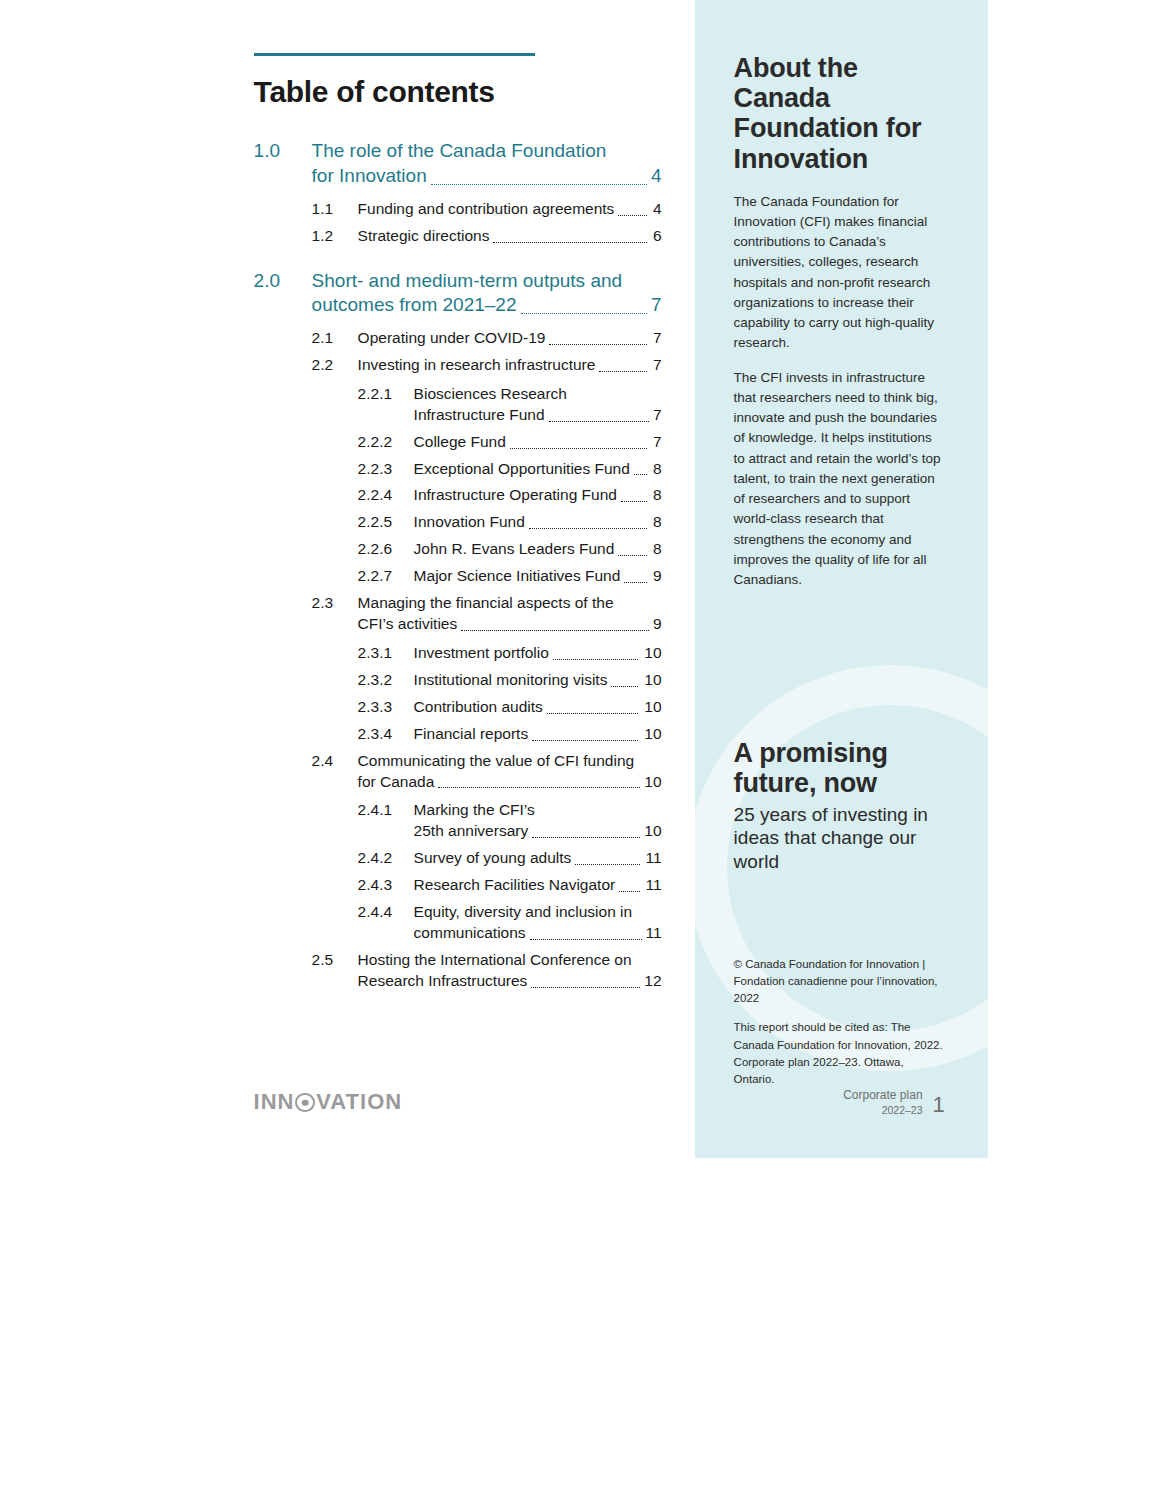Table of contents
1.0 The role of the Canada Foundation for Innovation 4
1.1 Funding and contribution agreements 4
1.2 Strategic directions 6
2.0 Short- and medium-term outputs and outcomes from 2021–22 7
2.1 Operating under COVID-19 7
2.2 Investing in research infrastructure 7
2.2.1 Biosciences Research Infrastructure Fund 7
2.2.2 College Fund 7
2.2.3 Exceptional Opportunities Fund 8
2.2.4 Infrastructure Operating Fund 8
2.2.5 Innovation Fund 8
2.2.6 John R. Evans Leaders Fund 8
2.2.7 Major Science Initiatives Fund 9
2.3 Managing the financial aspects of the CFI’s activities 9
2.3.1 Investment portfolio 10
2.3.2 Institutional monitoring visits 10
2.3.3 Contribution audits 10
2.3.4 Financial reports 10
2.4 Communicating the value of CFI funding for Canada 10
2.4.1 Marking the CFI’s 25th anniversary 10
2.4.2 Survey of young adults 11
2.4.3 Research Facilities Navigator 11
2.4.4 Equity, diversity and inclusion in communications 11
2.5 Hosting the International Conference on Research Infrastructures 12
About the
Canada
Foundation for
Innovation
The Canada Foundation for Innovation (CFI) makes financial contributions to Canada’s universities, colleges, research hospitals and non-profit research organizations to increase their capability to carry out high-quality research.
The CFI invests in infrastructure that researchers need to think big, innovate and push the boundaries of knowledge. It helps institutions to attract and retain the world’s top talent, to train the next generation of researchers and to support world-class research that strengthens the economy and improves the quality of life for all Canadians.
A promising
future, now
25 years of investing in ideas that change our world
© Canada Foundation for Innovation | Fondation canadienne pour l’innovation, 2022
This report should be cited as: The Canada Foundation for Innovation, 2022. Corporate plan 2022–23. Ottawa, Ontario.
INN VATION
Corporate plan
2022–23
1